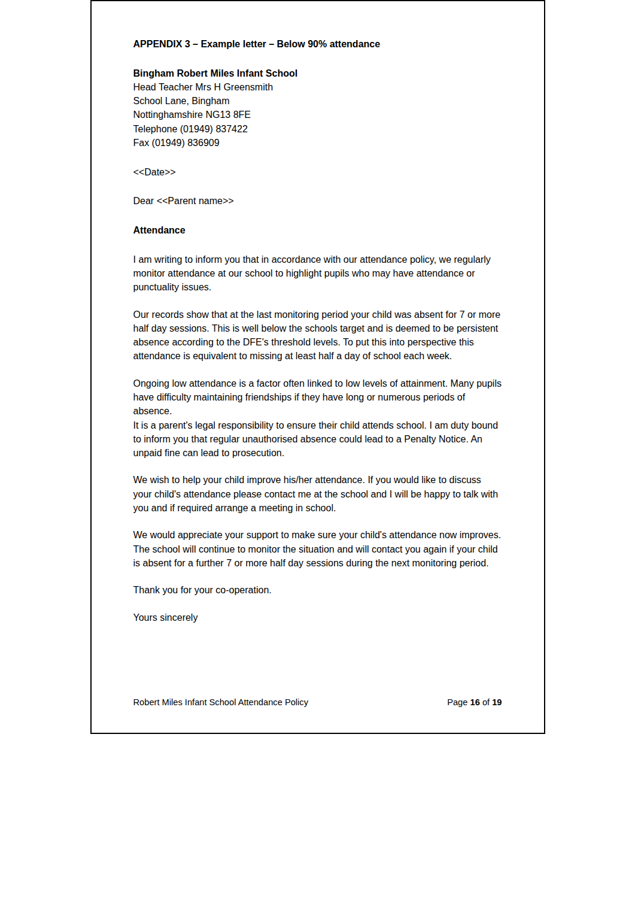APPENDIX 3 – Example letter – Below 90% attendance
Bingham Robert Miles Infant School
Head Teacher Mrs H Greensmith
School Lane, Bingham
Nottinghamshire NG13 8FE
Telephone (01949) 837422
Fax (01949) 836909
<<Date>>
Dear <<Parent name>>
Attendance
I am writing to inform you that in accordance with our attendance policy, we regularly monitor attendance at our school to highlight pupils who may have attendance or punctuality issues.
Our records show that at the last monitoring period your child was absent for 7 or more half day sessions. This is well below the schools target and is deemed to be persistent absence according to the DFE's threshold levels. To put this into perspective this attendance is equivalent to missing at least half a day of school each week.
Ongoing low attendance is a factor often linked to low levels of attainment. Many pupils have difficulty maintaining friendships if they have long or numerous periods of absence.
It is a parent's legal responsibility to ensure their child attends school. I am duty bound to inform you that regular unauthorised absence could lead to a Penalty Notice. An unpaid fine can lead to prosecution.
We wish to help your child improve his/her attendance. If you would like to discuss your child's attendance please contact me at the school and I will be happy to talk with you and if required arrange a meeting in school.
We would appreciate your support to make sure your child's attendance now improves. The school will continue to monitor the situation and will contact you again if your child is absent for a further 7 or more half day sessions during the next monitoring period.
Thank you for your co-operation.
Yours sincerely
Robert Miles Infant School Attendance Policy Page 16 of 19